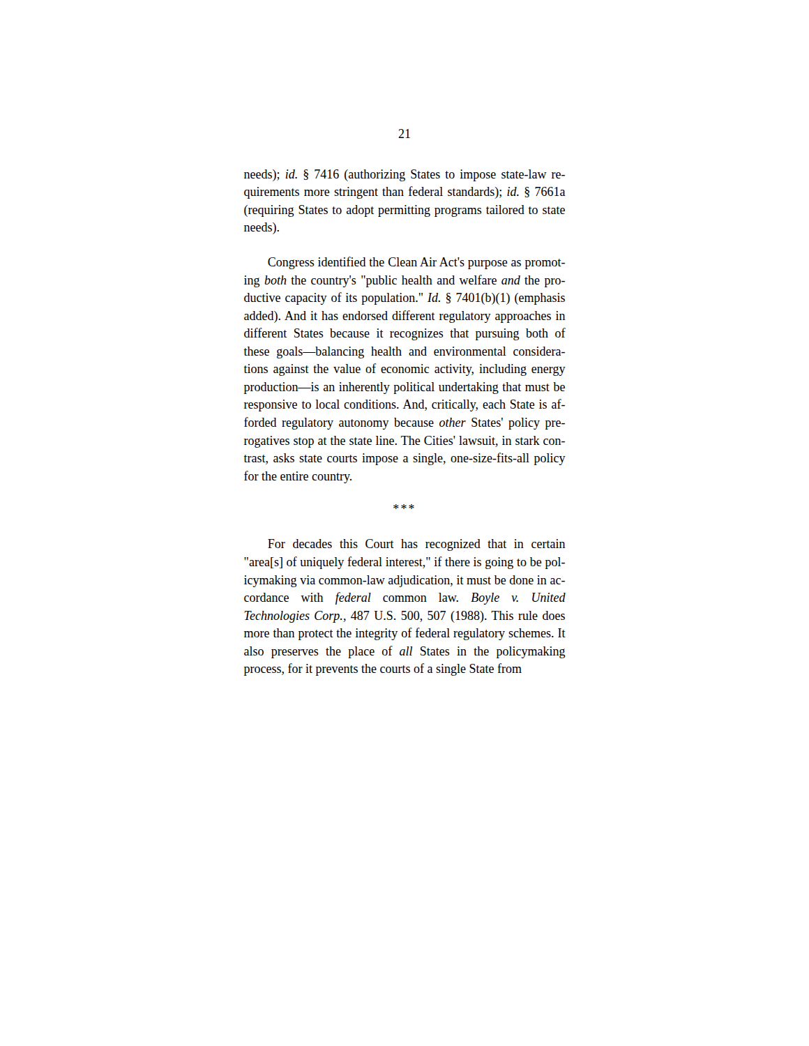21
needs); id. § 7416 (authorizing States to impose state-law requirements more stringent than federal standards); id. § 7661a (requiring States to adopt permitting programs tailored to state needs).
Congress identified the Clean Air Act's purpose as promoting both the country's "public health and welfare and the productive capacity of its population." Id. § 7401(b)(1) (emphasis added). And it has endorsed different regulatory approaches in different States because it recognizes that pursuing both of these goals—balancing health and environmental considerations against the value of economic activity, including energy production—is an inherently political undertaking that must be responsive to local conditions. And, critically, each State is afforded regulatory autonomy because other States' policy prerogatives stop at the state line. The Cities' lawsuit, in stark contrast, asks state courts impose a single, one-size-fits-all policy for the entire country.
***
For decades this Court has recognized that in certain "area[s] of uniquely federal interest," if there is going to be policymaking via common-law adjudication, it must be done in accordance with federal common law. Boyle v. United Technologies Corp., 487 U.S. 500, 507 (1988). This rule does more than protect the integrity of federal regulatory schemes. It also preserves the place of all States in the policymaking process, for it prevents the courts of a single State from